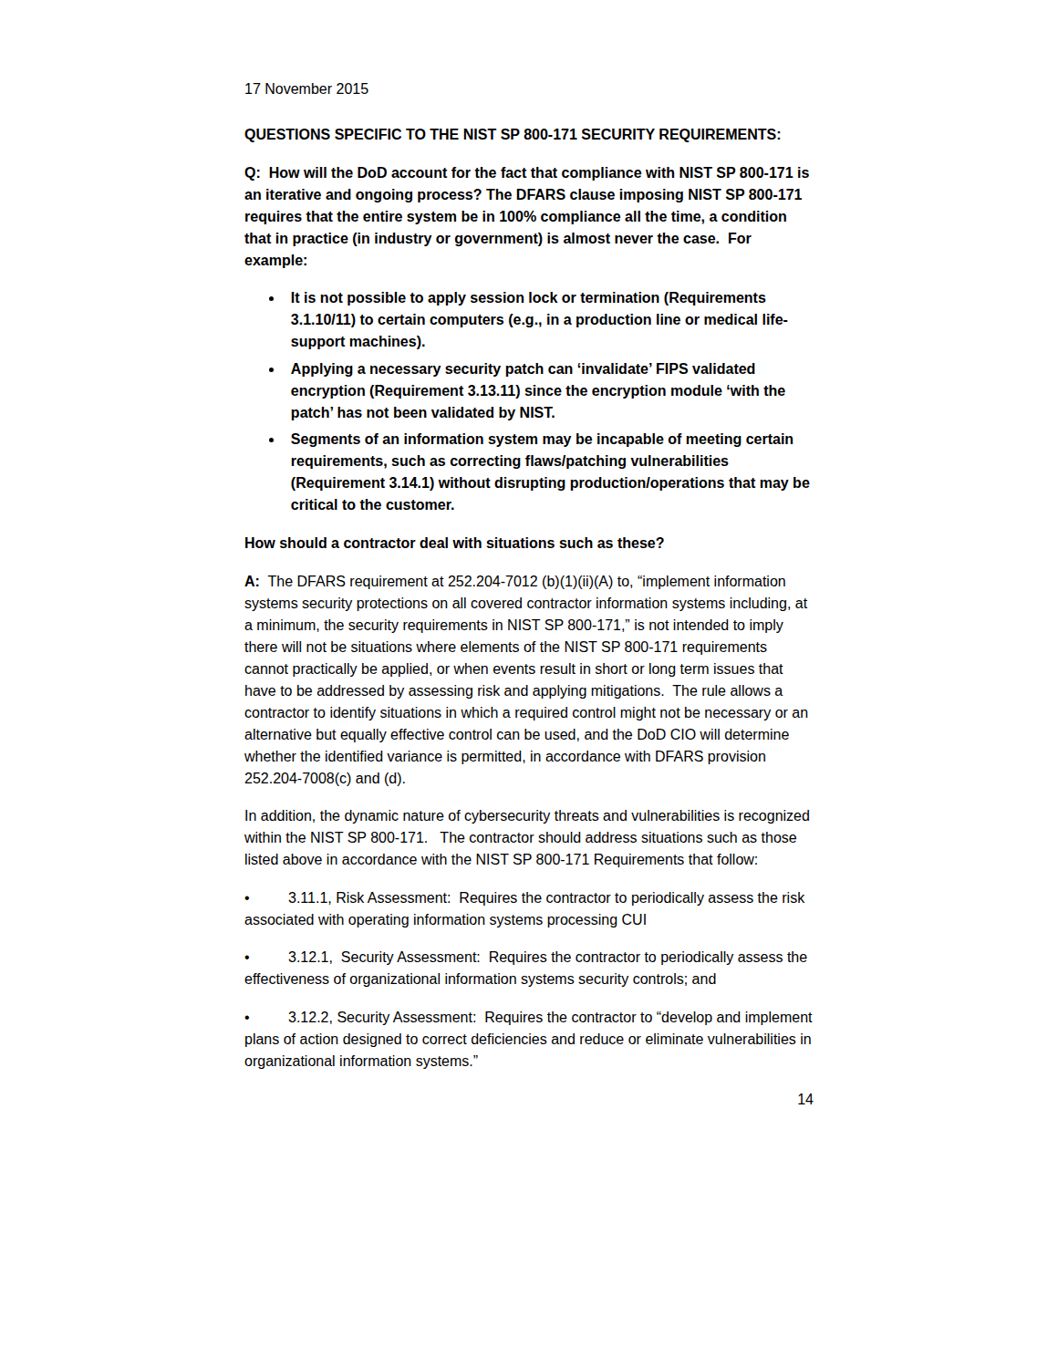17 November 2015
QUESTIONS SPECIFIC TO THE NIST SP 800-171 SECURITY REQUIREMENTS:
Q: How will the DoD account for the fact that compliance with NIST SP 800-171 is an iterative and ongoing process? The DFARS clause imposing NIST SP 800-171 requires that the entire system be in 100% compliance all the time, a condition that in practice (in industry or government) is almost never the case. For example:
It is not possible to apply session lock or termination (Requirements 3.1.10/11) to certain computers (e.g., in a production line or medical life-support machines).
Applying a necessary security patch can ‘invalidate’ FIPS validated encryption (Requirement 3.13.11) since the encryption module ‘with the patch’ has not been validated by NIST.
Segments of an information system may be incapable of meeting certain requirements, such as correcting flaws/patching vulnerabilities (Requirement 3.14.1) without disrupting production/operations that may be critical to the customer.
How should a contractor deal with situations such as these?
A: The DFARS requirement at 252.204-7012 (b)(1)(ii)(A) to, “implement information systems security protections on all covered contractor information systems including, at a minimum, the security requirements in NIST SP 800-171,” is not intended to imply there will not be situations where elements of the NIST SP 800-171 requirements cannot practically be applied, or when events result in short or long term issues that have to be addressed by assessing risk and applying mitigations. The rule allows a contractor to identify situations in which a required control might not be necessary or an alternative but equally effective control can be used, and the DoD CIO will determine whether the identified variance is permitted, in accordance with DFARS provision 252.204-7008(c) and (d).
In addition, the dynamic nature of cybersecurity threats and vulnerabilities is recognized within the NIST SP 800-171. The contractor should address situations such as those listed above in accordance with the NIST SP 800-171 Requirements that follow:
•3.11.1, Risk Assessment: Requires the contractor to periodically assess the risk associated with operating information systems processing CUI •3.12.1, Security Assessment: Requires the contractor to periodically assess the effectiveness of organizational information systems security controls; and •3.12.2, Security Assessment: Requires the contractor to “develop and implement plans of action designed to correct deficiencies and reduce or eliminate vulnerabilities in organizational information systems.”
14